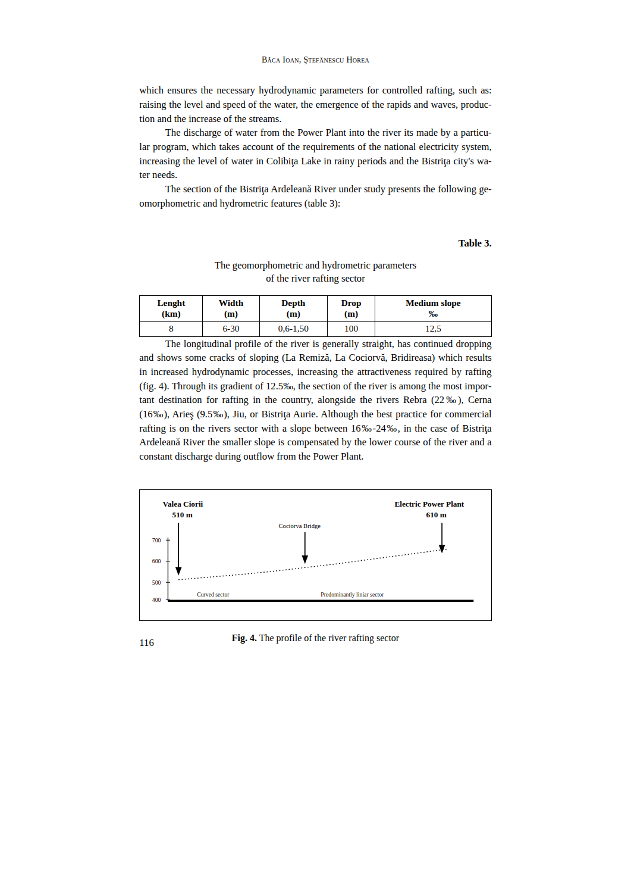Bâca Ioan, Ştefănescu Horea
which ensures the necessary hydrodynamic parameters for controlled rafting, such as: raising the level and speed of the water, the emergence of the rapids and waves, production and the increase of the streams.
The discharge of water from the Power Plant into the river its made by a particular program, which takes account of the requirements of the national electricity system, increasing the level of water in Colibiţa Lake in rainy periods and the Bistriţa city's water needs.
The section of the Bistriţa Ardeleană River under study presents the following geomorphometric and hydrometric features (table 3):
Table 3.
The geomorphometric and hydrometric parameters
of the river rafting sector
| Lenght (km) | Width (m) | Depth (m) | Drop (m) | Medium slope ‰ |
| --- | --- | --- | --- | --- |
| 8 | 6-30 | 0,6-1,50 | 100 | 12,5 |
The longitudinal profile of the river is generally straight, has continued dropping and shows some cracks of sloping (La Remiză, La Cociorvă, Bridireasa) which results in increased hydrodynamic processes, increasing the attractiveness required by rafting (fig. 4). Through its gradient of 12.5‰, the section of the river is among the most important destination for rafting in the country, alongside the rivers Rebra (22‰), Cerna (16‰), Arieş (9.5‰), Jiu, or Bistriţa Aurie. Although the best practice for commercial rafting is on the rivers sector with a slope between 16‰-24‰, in the case of Bistriţa Ardeleană River the smaller slope is compensated by the lower course of the river and a constant discharge during outflow from the Power Plant.
Valea Ciorii 510 m Electric Power Plant 610 m Cociorva Bridge 700 600 500 400 Curved sector Predominantly liniar sector
Fig. 4. The profile of the river rafting sector
116